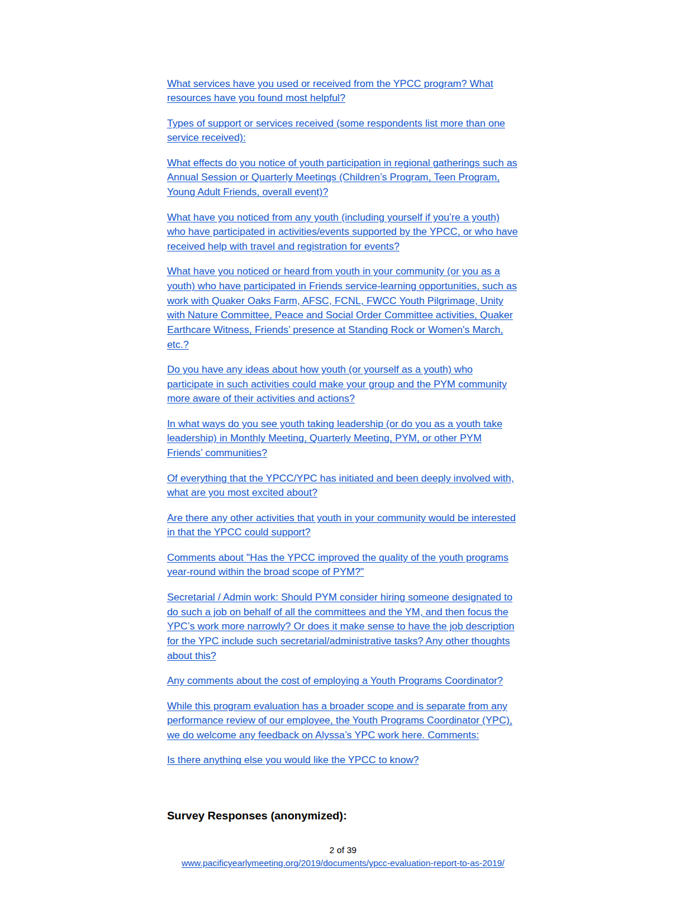What services have you used or received from the YPCC program? What resources have you found most helpful?
Types of support or services received (some respondents list more than one service received):
What effects do you notice of youth participation in regional gatherings such as Annual Session or Quarterly Meetings (Children’s Program, Teen Program, Young Adult Friends, overall event)?
What have you noticed from any youth (including yourself if you’re a youth) who have participated in activities/events supported by the YPCC, or who have received help with travel and registration for events?
What have you noticed or heard from youth in your community (or you as a youth) who have participated in Friends service-learning opportunities, such as work with Quaker Oaks Farm, AFSC, FCNL, FWCC Youth Pilgrimage, Unity with Nature Committee, Peace and Social Order Committee activities, Quaker Earthcare Witness, Friends’ presence at Standing Rock or Women's March, etc.?
Do you have any ideas about how youth (or yourself as a youth) who participate in such activities could make your group and the PYM community more aware of their activities and actions?
In what ways do you see youth taking leadership (or do you as a youth take leadership) in Monthly Meeting, Quarterly Meeting, PYM, or other PYM Friends’ communities?
Of everything that the YPCC/YPC has initiated and been deeply involved with, what are you most excited about?
Are there any other activities that youth in your community would be interested in that the YPCC could support?
Comments about "Has the YPCC improved the quality of the youth programs year-round within the broad scope of PYM?"
Secretarial / Admin work: Should PYM consider hiring someone designated to do such a job on behalf of all the committees and the YM, and then focus the YPC’s work more narrowly? Or does it make sense to have the job description for the YPC include such secretarial/administrative tasks? Any other thoughts about this?
Any comments about the cost of employing a Youth Programs Coordinator?
While this program evaluation has a broader scope and is separate from any performance review of our employee, the Youth Programs Coordinator (YPC), we do welcome any feedback on Alyssa’s YPC work here. Comments:
Is there anything else you would like the YPCC to know?
Survey Responses (anonymized):
2 of 39
www.pacificyearlymeeting.org/2019/documents/ypcc-evaluation-report-to-as-2019/